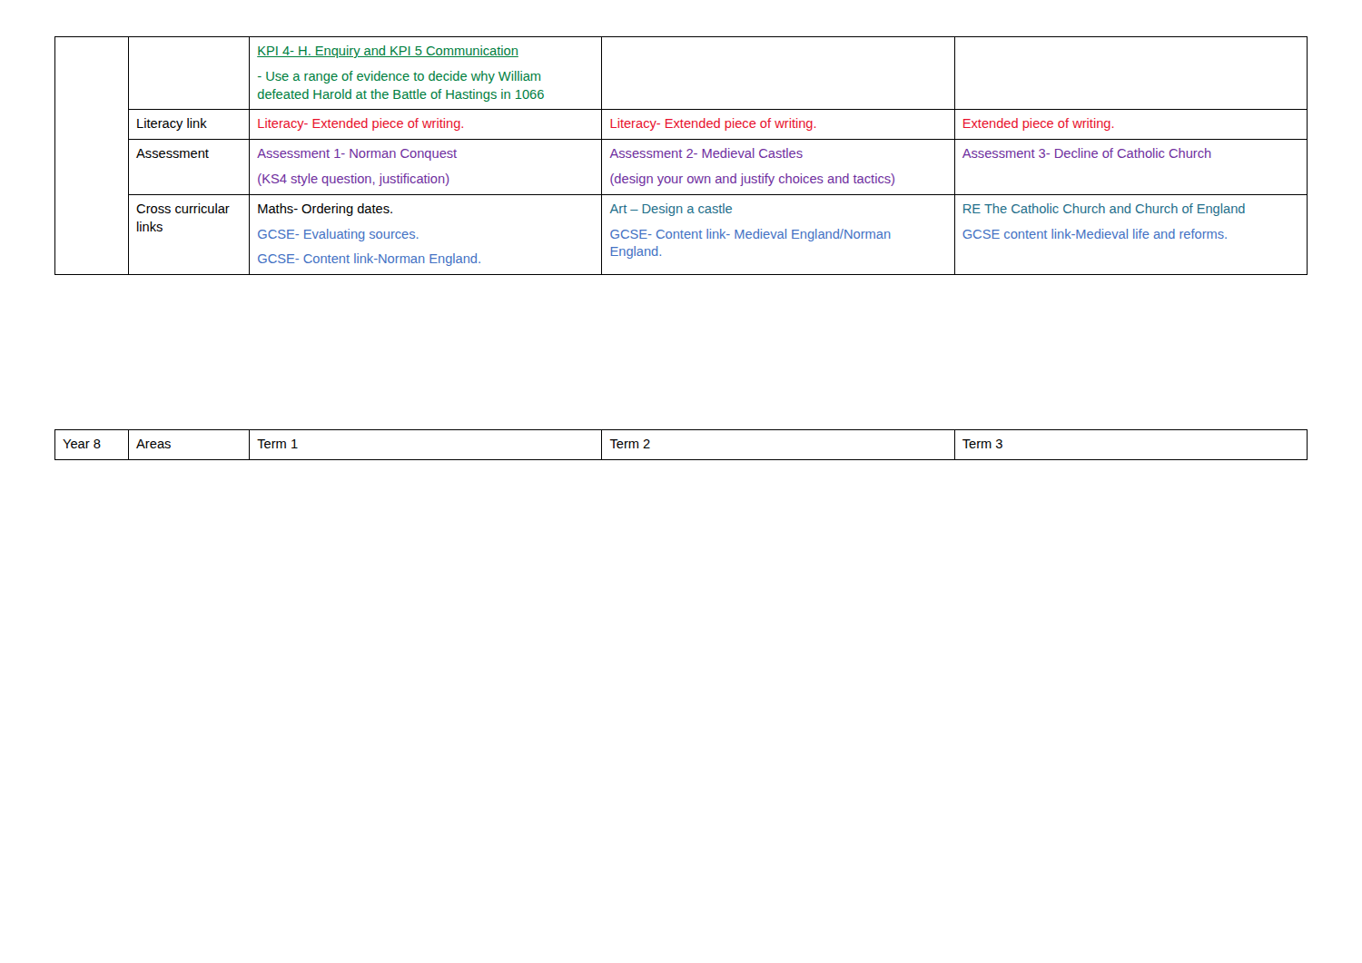| | | KPI 4- H. Enquiry and KPI 5 Communication - Use a range of evidence to decide why William defeated Harold at the Battle of Hastings in 1066 | | |
| Literacy link | Literacy- Extended piece of writing. | Literacy- Extended piece of writing. | Extended piece of writing. |
| Assessment | Assessment 1- Norman Conquest (KS4 style question, justification) | Assessment 2- Medieval Castles (design your own and justify choices and tactics) | Assessment 3- Decline of Catholic Church |
| Cross curricular links | Maths- Ordering dates. GCSE- Evaluating sources. GCSE- Content link-Norman England. | Art – Design a castle GCSE- Content link- Medieval England/Norman England. | RE The Catholic Church and Church of England GCSE content link-Medieval life and reforms. |
| Year 8 | Areas | Term 1 | Term 2 | Term 3 |